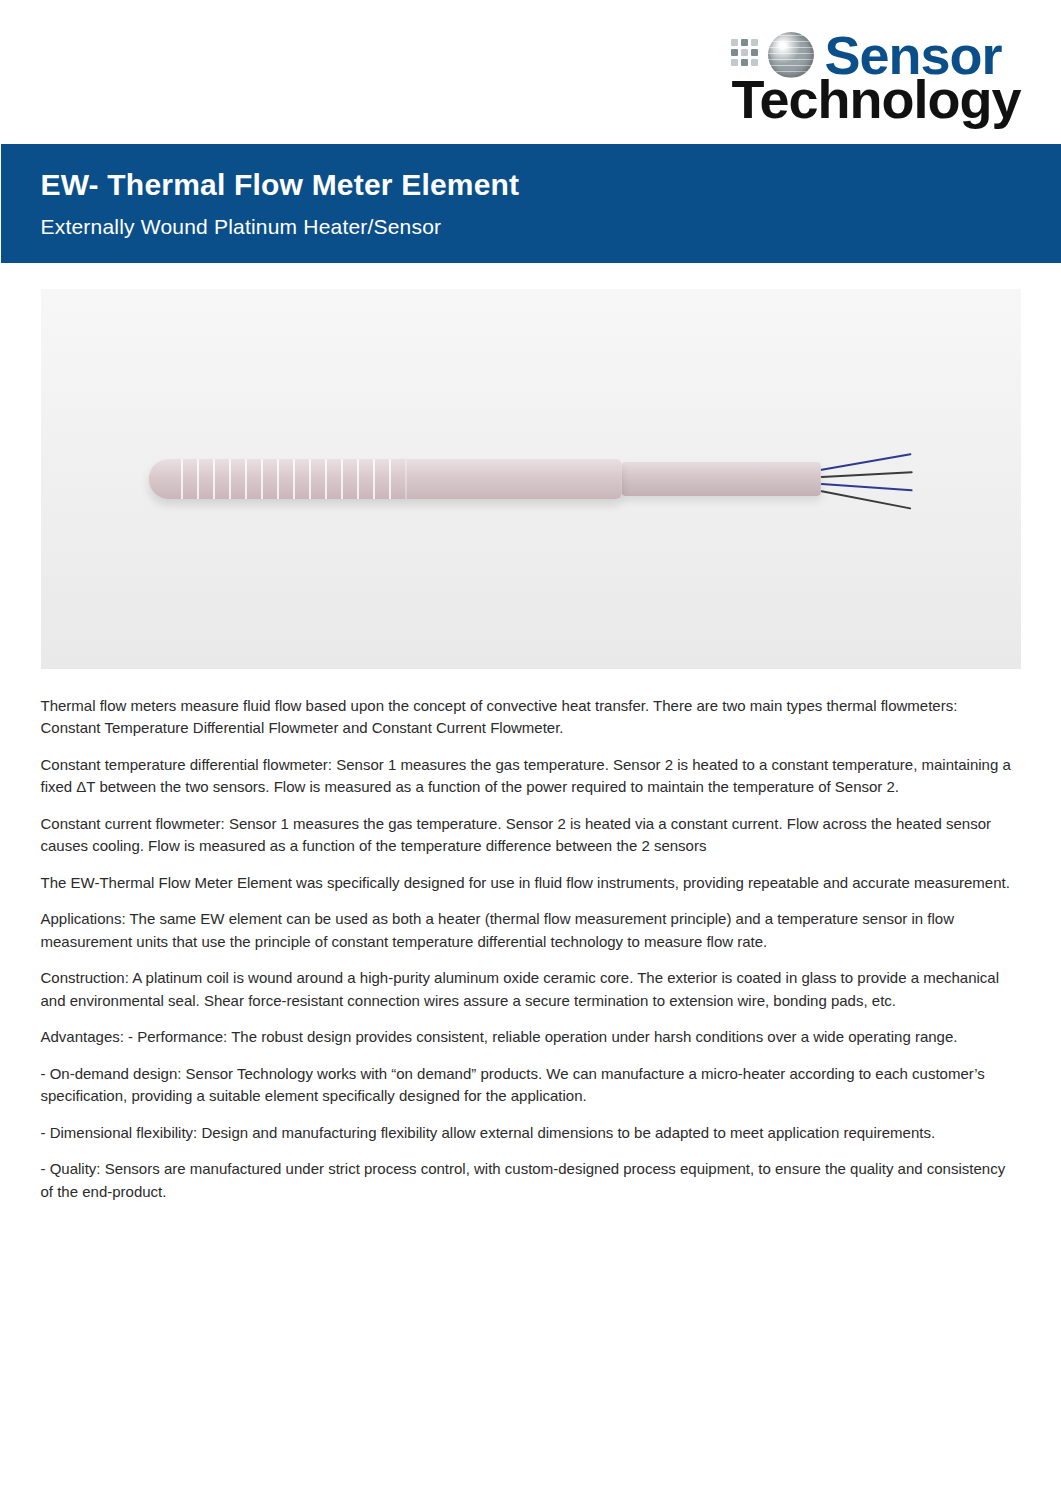Sensor
Technology
EW- Thermal Flow Meter Element
Externally Wound Platinum Heater/Sensor
Thermal flow meters measure fluid flow based upon the concept of convective heat transfer. There are two main types thermal flowmeters: Constant Temperature Differential Flowmeter and Constant Current Flowmeter.
Constant temperature differential flowmeter: Sensor 1 measures the gas temperature. Sensor 2 is heated to a constant temperature, maintaining a fixed ΔT between the two sensors. Flow is measured as a function of the power required to maintain the temperature of Sensor 2.
Constant current flowmeter: Sensor 1 measures the gas temperature. Sensor 2 is heated via a constant current. Flow across the heated sensor causes cooling. Flow is measured as a function of the temperature difference between the 2 sensors
The EW-Thermal Flow Meter Element was specifically designed for use in fluid flow instruments, providing repeatable and accurate measurement.
Applications: The same EW element can be used as both a heater (thermal flow measurement principle) and a temperature sensor in flow measurement units that use the principle of constant temperature differential technology to measure flow rate.
Construction: A platinum coil is wound around a high-purity aluminum oxide ceramic core. The exterior is coated in glass to provide a mechanical and environmental seal. Shear force-resistant connection wires assure a secure termination to extension wire, bonding pads, etc.
Advantages: - Performance: The robust design provides consistent, reliable operation under harsh conditions over a wide operating range.
- On-demand design: Sensor Technology works with “on demand” products. We can manufacture a micro-heater according to each customer’s specification, providing a suitable element specifically designed for the application.
- Dimensional flexibility: Design and manufacturing flexibility allow external dimensions to be adapted to meet application requirements.
- Quality: Sensors are manufactured under strict process control, with custom-designed process equipment, to ensure the quality and consistency of the end-product.